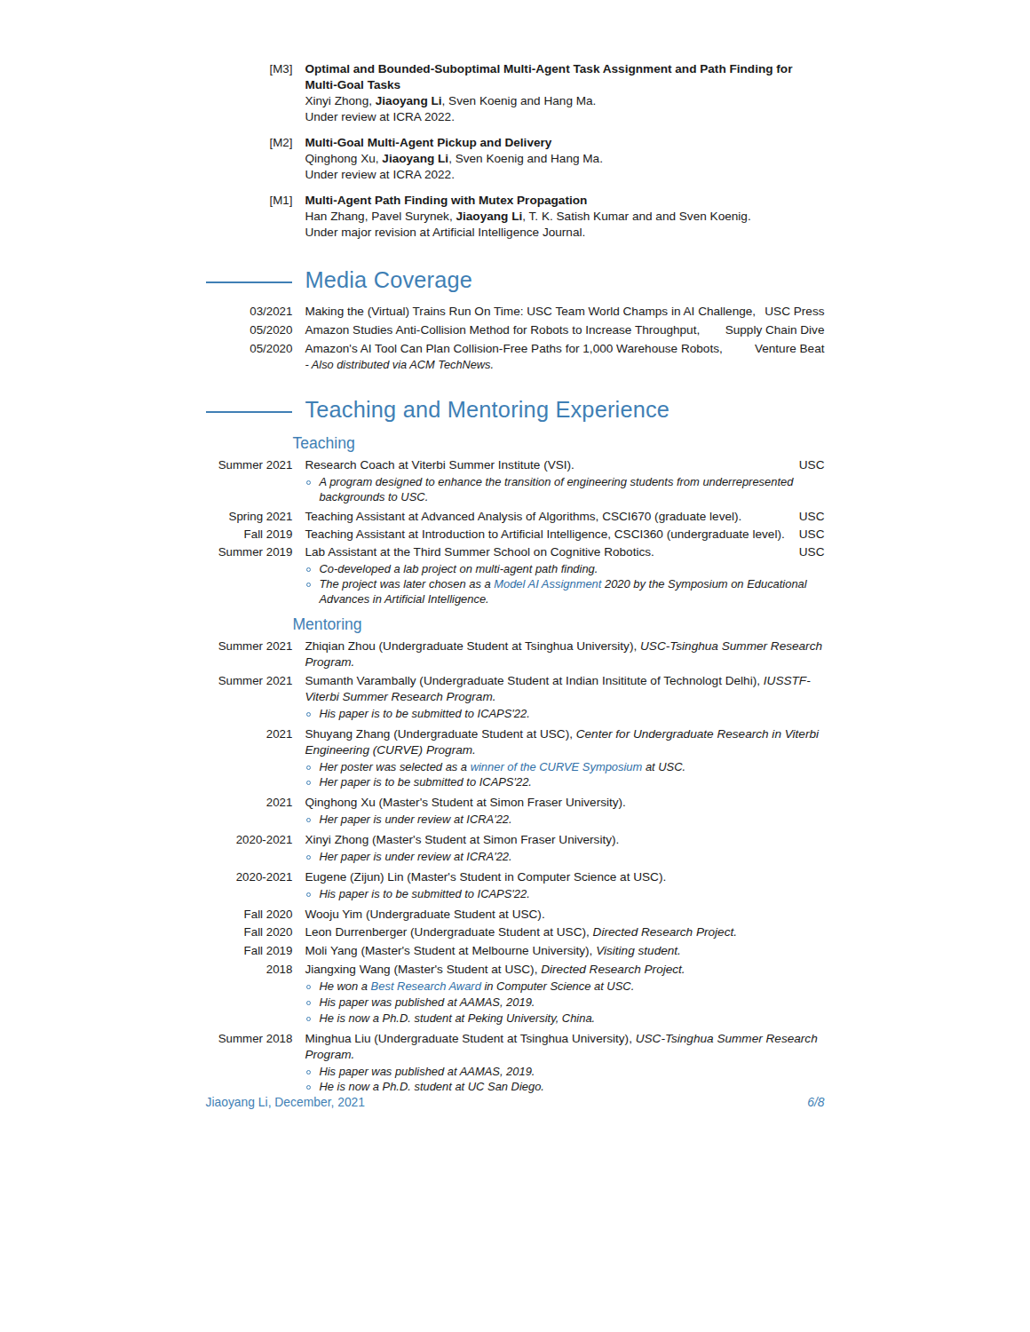[M3]
Optimal and Bounded-Suboptimal Multi-Agent Task Assignment and Path Finding for Multi-Goal Tasks
Xinyi Zhong, Jiaoyang Li, Sven Koenig and Hang Ma.
Under review at ICRA 2022.
[M2]
Multi-Goal Multi-Agent Pickup and Delivery
Qinghong Xu, Jiaoyang Li, Sven Koenig and Hang Ma.
Under review at ICRA 2022.
[M1]
Multi-Agent Path Finding with Mutex Propagation
Han Zhang, Pavel Surynek, Jiaoyang Li, T. K. Satish Kumar and and Sven Koenig.
Under major revision at Artificial Intelligence Journal.
Media Coverage
03/2021
Making the (Virtual) Trains Run On Time: USC Team World Champs in AI Challenge, USC Press
05/2020
Amazon Studies Anti-Collision Method for Robots to Increase Throughput, Supply Chain Dive
05/2020
Amazon's AI Tool Can Plan Collision-Free Paths for 1,000 Warehouse Robots, Venture Beat
- Also distributed via ACM TechNews.
Teaching and Mentoring Experience
Teaching
Summer 2021
Research Coach at Viterbi Summer Institute (VSI). USC
A program designed to enhance the transition of engineering students from underrepresented backgrounds to USC.
Spring 2021
Teaching Assistant at Advanced Analysis of Algorithms, CSCI670 (graduate level). USC
Fall 2019
Teaching Assistant at Introduction to Artificial Intelligence, CSCI360 (undergraduate level). USC
Summer 2019
Lab Assistant at the Third Summer School on Cognitive Robotics. USC
Co-developed a lab project on multi-agent path finding.
The project was later chosen as a Model AI Assignment 2020 by the Symposium on Educational Advances in Artificial Intelligence.
Mentoring
Summer 2021
Zhiqian Zhou (Undergraduate Student at Tsinghua University), USC-Tsinghua Summer Research Program.
Summer 2021
Sumanth Varambally (Undergraduate Student at Indian Insititute of Technologt Delhi), IUSSTF-Viterbi Summer Research Program.
His paper is to be submitted to ICAPS'22.
2021
Shuyang Zhang (Undergraduate Student at USC), Center for Undergraduate Research in Viterbi Engineering (CURVE) Program.
Her poster was selected as a winner of the CURVE Symposium at USC.
Her paper is to be submitted to ICAPS'22.
2021
Qinghong Xu (Master's Student at Simon Fraser University).
Her paper is under review at ICRA'22.
2020-2021
Xinyi Zhong (Master's Student at Simon Fraser University).
Her paper is under review at ICRA'22.
2020-2021
Eugene (Zijun) Lin (Master's Student in Computer Science at USC).
His paper is to be submitted to ICAPS'22.
Fall 2020
Wooju Yim (Undergraduate Student at USC).
Fall 2020
Leon Durrenberger (Undergraduate Student at USC), Directed Research Project.
Fall 2019
Moli Yang (Master's Student at Melbourne University), Visiting student.
2018
Jiangxing Wang (Master's Student at USC), Directed Research Project.
He won a Best Research Award in Computer Science at USC.
His paper was published at AAMAS, 2019.
He is now a Ph.D. student at Peking University, China.
Summer 2018
Minghua Liu (Undergraduate Student at Tsinghua University), USC-Tsinghua Summer Research Program.
His paper was published at AAMAS, 2019.
He is now a Ph.D. student at UC San Diego.
Jiaoyang Li, December, 2021
6/8